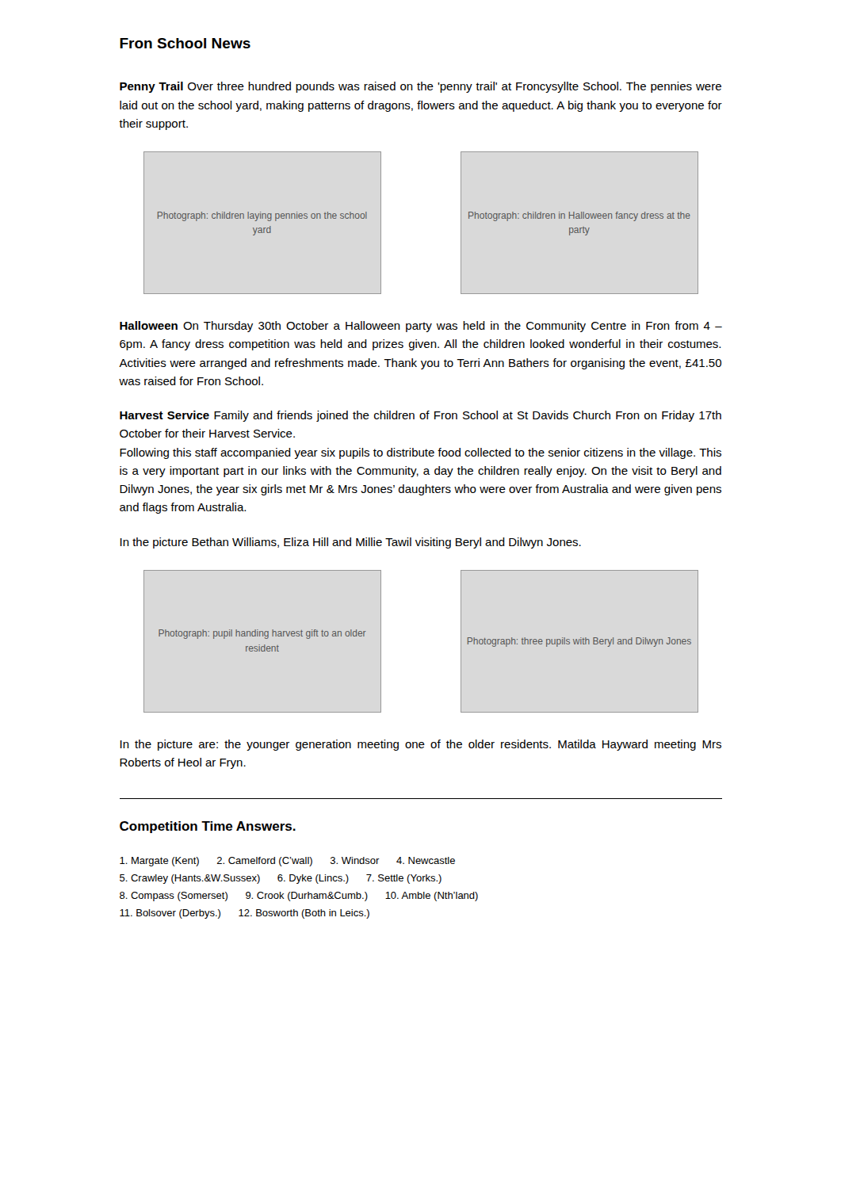Fron School News
Penny Trail Over three hundred pounds was raised on the 'penny trail' at Froncysyllte School. The pennies were laid out on the school yard, making patterns of dragons, flowers and the aqueduct. A big thank you to everyone for their support.
Photograph: children laying pennies on the school yard
Photograph: children in Halloween fancy dress at the party
Halloween On Thursday 30th October a Halloween party was held in the Community Centre in Fron from 4 – 6pm. A fancy dress competition was held and prizes given. All the children looked wonderful in their costumes. Activities were arranged and refreshments made. Thank you to Terri Ann Bathers for organising the event, £41.50 was raised for Fron School.
Harvest Service Family and friends joined the children of Fron School at St Davids Church Fron on Friday 17th October for their Harvest Service.
Following this staff accompanied year six pupils to distribute food collected to the senior citizens in the village. This is a very important part in our links with the Community, a day the children really enjoy. On the visit to Beryl and Dilwyn Jones, the year six girls met Mr & Mrs Jones’ daughters who were over from Australia and were given pens and flags from Australia.
In the picture Bethan Williams, Eliza Hill and Millie Tawil visiting Beryl and Dilwyn Jones.
Photograph: pupil handing harvest gift to an older resident
Photograph: three pupils with Beryl and Dilwyn Jones
In the picture are: the younger generation meeting one of the older residents. Matilda Hayward meeting Mrs Roberts of Heol ar Fryn.
Competition Time Answers.
1. Margate (Kent) 2. Camelford (C’wall) 3. Windsor 4. Newcastle
5. Crawley (Hants.&W.Sussex) 6. Dyke (Lincs.) 7. Settle (Yorks.)
8. Compass (Somerset) 9. Crook (Durham&Cumb.) 10. Amble (Nth’land)
11. Bolsover (Derbys.) 12. Bosworth (Both in Leics.)